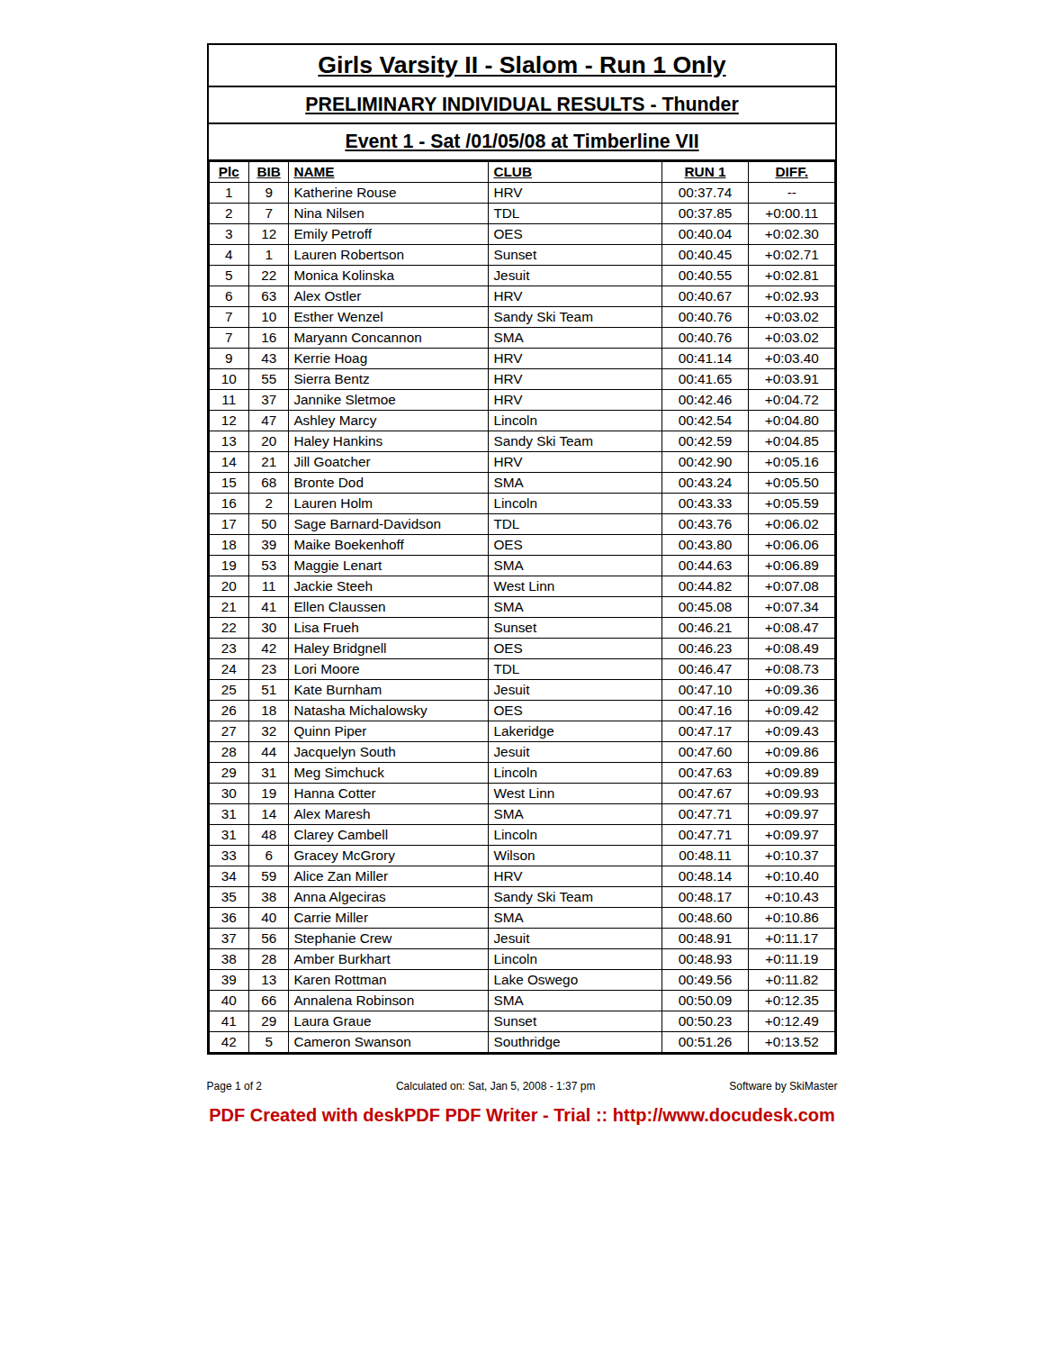Girls Varsity II - Slalom - Run 1 Only
PRELIMINARY INDIVIDUAL RESULTS - Thunder
Event 1 - Sat /01/05/08 at Timberline VII
| Plc | BIB | NAME | CLUB | RUN 1 | DIFF. |
| --- | --- | --- | --- | --- | --- |
| 1 | 9 | Katherine Rouse | HRV | 00:37.74 | -- |
| 2 | 7 | Nina Nilsen | TDL | 00:37.85 | +0:00.11 |
| 3 | 12 | Emily Petroff | OES | 00:40.04 | +0:02.30 |
| 4 | 1 | Lauren Robertson | Sunset | 00:40.45 | +0:02.71 |
| 5 | 22 | Monica Kolinska | Jesuit | 00:40.55 | +0:02.81 |
| 6 | 63 | Alex Ostler | HRV | 00:40.67 | +0:02.93 |
| 7 | 10 | Esther Wenzel | Sandy Ski Team | 00:40.76 | +0:03.02 |
| 7 | 16 | Maryann Concannon | SMA | 00:40.76 | +0:03.02 |
| 9 | 43 | Kerrie Hoag | HRV | 00:41.14 | +0:03.40 |
| 10 | 55 | Sierra Bentz | HRV | 00:41.65 | +0:03.91 |
| 11 | 37 | Jannike Sletmoe | HRV | 00:42.46 | +0:04.72 |
| 12 | 47 | Ashley Marcy | Lincoln | 00:42.54 | +0:04.80 |
| 13 | 20 | Haley Hankins | Sandy Ski Team | 00:42.59 | +0:04.85 |
| 14 | 21 | Jill Goatcher | HRV | 00:42.90 | +0:05.16 |
| 15 | 68 | Bronte Dod | SMA | 00:43.24 | +0:05.50 |
| 16 | 2 | Lauren Holm | Lincoln | 00:43.33 | +0:05.59 |
| 17 | 50 | Sage Barnard-Davidson | TDL | 00:43.76 | +0:06.02 |
| 18 | 39 | Maike Boekenhoff | OES | 00:43.80 | +0:06.06 |
| 19 | 53 | Maggie Lenart | SMA | 00:44.63 | +0:06.89 |
| 20 | 11 | Jackie Steeh | West Linn | 00:44.82 | +0:07.08 |
| 21 | 41 | Ellen Claussen | SMA | 00:45.08 | +0:07.34 |
| 22 | 30 | Lisa Frueh | Sunset | 00:46.21 | +0:08.47 |
| 23 | 42 | Haley Bridgnell | OES | 00:46.23 | +0:08.49 |
| 24 | 23 | Lori Moore | TDL | 00:46.47 | +0:08.73 |
| 25 | 51 | Kate Burnham | Jesuit | 00:47.10 | +0:09.36 |
| 26 | 18 | Natasha Michalowsky | OES | 00:47.16 | +0:09.42 |
| 27 | 32 | Quinn Piper | Lakeridge | 00:47.17 | +0:09.43 |
| 28 | 44 | Jacquelyn South | Jesuit | 00:47.60 | +0:09.86 |
| 29 | 31 | Meg Simchuck | Lincoln | 00:47.63 | +0:09.89 |
| 30 | 19 | Hanna Cotter | West Linn | 00:47.67 | +0:09.93 |
| 31 | 14 | Alex Maresh | SMA | 00:47.71 | +0:09.97 |
| 31 | 48 | Clarey Cambell | Lincoln | 00:47.71 | +0:09.97 |
| 33 | 6 | Gracey McGrory | Wilson | 00:48.11 | +0:10.37 |
| 34 | 59 | Alice Zan Miller | HRV | 00:48.14 | +0:10.40 |
| 35 | 38 | Anna Algeciras | Sandy Ski Team | 00:48.17 | +0:10.43 |
| 36 | 40 | Carrie Miller | SMA | 00:48.60 | +0:10.86 |
| 37 | 56 | Stephanie Crew | Jesuit | 00:48.91 | +0:11.17 |
| 38 | 28 | Amber Burkhart | Lincoln | 00:48.93 | +0:11.19 |
| 39 | 13 | Karen Rottman | Lake Oswego | 00:49.56 | +0:11.82 |
| 40 | 66 | Annalena Robinson | SMA | 00:50.09 | +0:12.35 |
| 41 | 29 | Laura Graue | Sunset | 00:50.23 | +0:12.49 |
| 42 | 5 | Cameron Swanson | Southridge | 00:51.26 | +0:13.52 |
Page 1 of 2 Calculated on: Sat, Jan 5, 2008 - 1:37 pm Software by SkiMaster
PDF Created with deskPDF PDF Writer - Trial :: http://www.docudesk.com